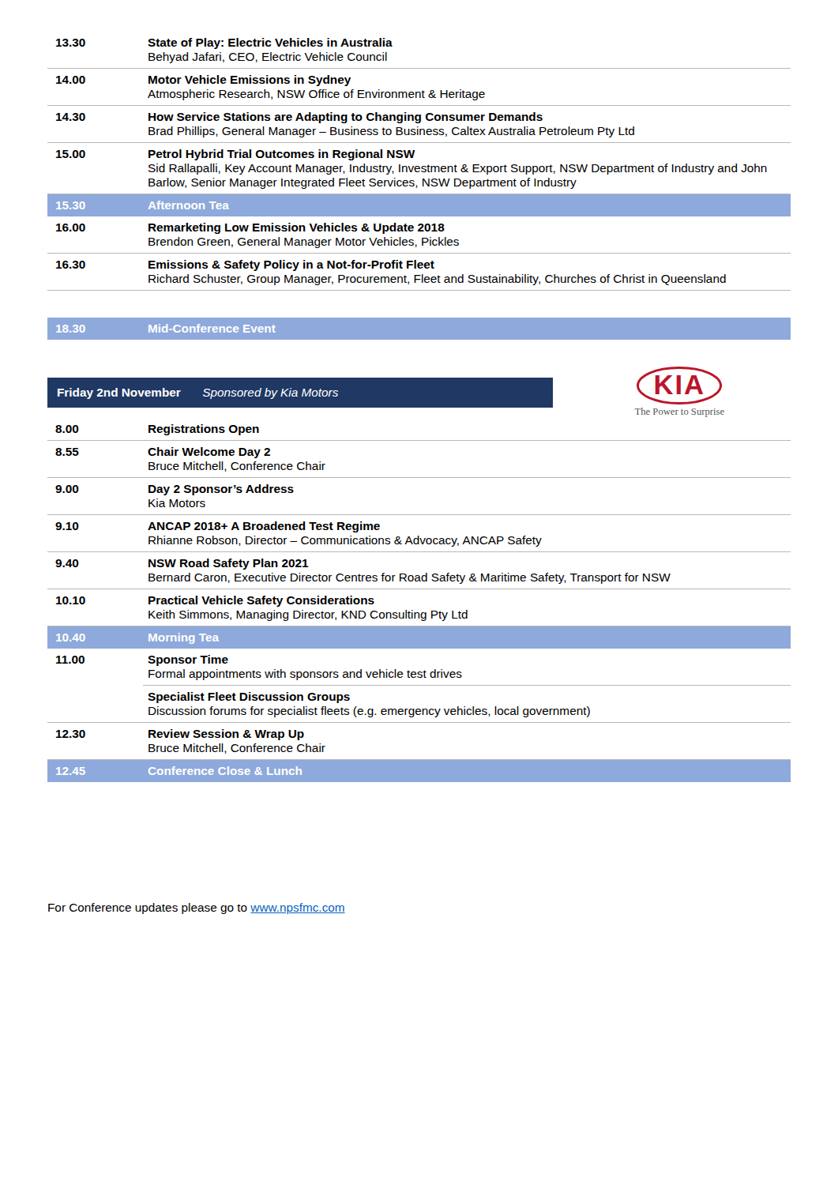| 13.30 | State of Play: Electric Vehicles in Australia Behyad Jafari, CEO, Electric Vehicle Council |
| 14.00 | Motor Vehicle Emissions in Sydney Atmospheric Research, NSW Office of Environment & Heritage |
| 14.30 | How Service Stations are Adapting to Changing Consumer Demands Brad Phillips, General Manager – Business to Business, Caltex Australia Petroleum Pty Ltd |
| 15.00 | Petrol Hybrid Trial Outcomes in Regional NSW Sid Rallapalli, Key Account Manager, Industry, Investment & Export Support, NSW Department of Industry and John Barlow, Senior Manager Integrated Fleet Services, NSW Department of Industry |
| 15.30 | Afternoon Tea |
| 16.00 | Remarketing Low Emission Vehicles & Update 2018 Brendon Green, General Manager Motor Vehicles, Pickles |
| 16.30 | Emissions & Safety Policy in a Not-for-Profit Fleet Richard Schuster, Group Manager, Procurement, Fleet and Sustainability, Churches of Christ in Queensland |
| 18.30 | Mid-Conference Event |
Friday 2nd November Sponsored by Kia Motors
KIA
The Power to Surprise
| 8.00 | Registrations Open |
| 8.55 | Chair Welcome Day 2 Bruce Mitchell, Conference Chair |
| 9.00 | Day 2 Sponsor’s Address Kia Motors |
| 9.10 | ANCAP 2018+ A Broadened Test Regime Rhianne Robson, Director – Communications & Advocacy, ANCAP Safety |
| 9.40 | NSW Road Safety Plan 2021 Bernard Caron, Executive Director Centres for Road Safety & Maritime Safety, Transport for NSW |
| 10.10 | Practical Vehicle Safety Considerations Keith Simmons, Managing Director, KND Consulting Pty Ltd |
| 10.40 | Morning Tea |
| 11.00 | Sponsor Time Formal appointments with sponsors and vehicle test drives |
| Specialist Fleet Discussion Groups Discussion forums for specialist fleets (e.g. emergency vehicles, local government) |
| 12.30 | Review Session & Wrap Up Bruce Mitchell, Conference Chair |
| 12.45 | Conference Close & Lunch |
For Conference updates please go to www.npsfmc.com